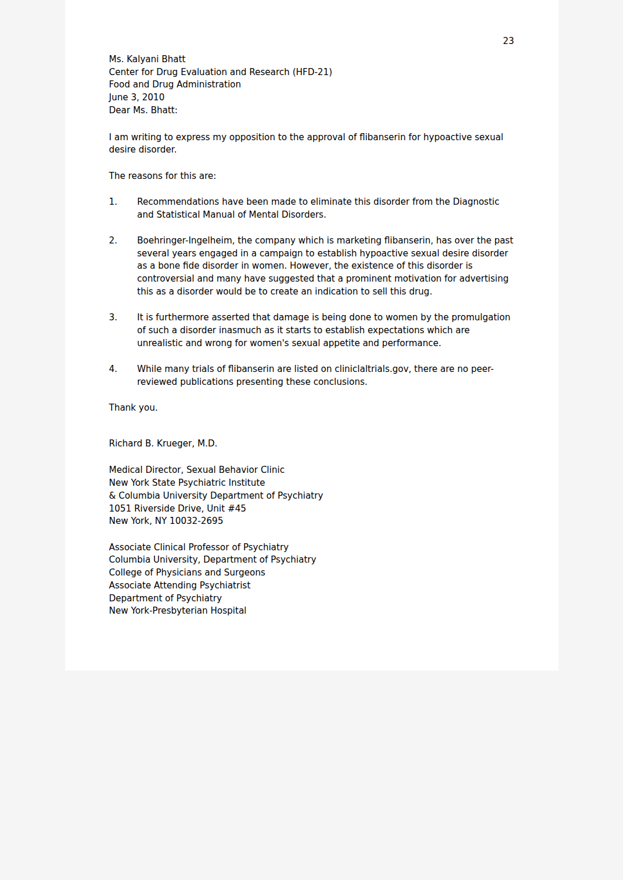23
Ms. Kalyani Bhatt Center for Drug Evaluation and Research (HFD-21) Food and Drug Administration June 3, 2010 Dear Ms. Bhatt:
I am writing to express my opposition to the approval of flibanserin for hypoactive sexual desire disorder.
The reasons for this are:
Recommendations have been made to eliminate this disorder from the Diagnostic and Statistical Manual of Mental Disorders.
Boehringer-Ingelheim, the company which is marketing flibanserin, has over the past several years engaged in a campaign to establish hypoactive sexual desire disorder as a bone fide disorder in women. However, the existence of this disorder is controversial and many have suggested that a prominent motivation for advertising this as a disorder would be to create an indication to sell this drug.
It is furthermore asserted that damage is being done to women by the promulgation of such a disorder inasmuch as it starts to establish expectations which are unrealistic and wrong for women's sexual appetite and performance.
While many trials of flibanserin are listed on cliniclaltrials.gov, there are no peer-reviewed publications presenting these conclusions.
Thank you.
Richard B. Krueger, M.D.
Medical Director, Sexual Behavior Clinic New York State Psychiatric Institute & Columbia University Department of Psychiatry 1051 Riverside Drive, Unit #45 New York, NY 10032-2695 Associate Clinical Professor of Psychiatry Columbia University, Department of Psychiatry College of Physicians and Surgeons Associate Attending Psychiatrist Department of Psychiatry New York-Presbyterian Hospital